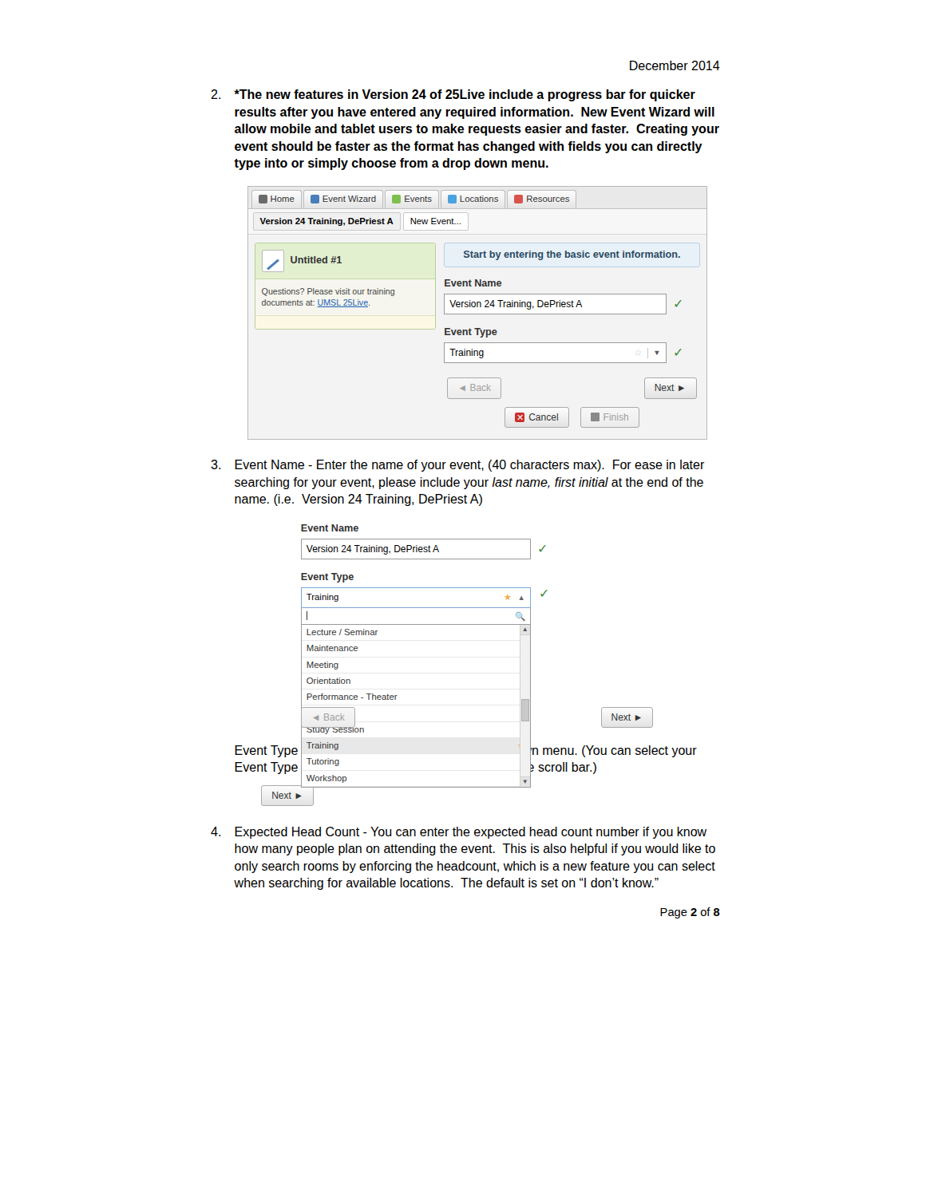December 2014
2. *The new features in Version 24 of 25Live include a progress bar for quicker results after you have entered any required information. New Event Wizard will allow mobile and tablet users to make requests easier and faster. Creating your event should be faster as the format has changed with fields you can directly type into or simply choose from a drop down menu.
Home
Event Wizard
Events
Locations
Resources
Version 24 Training, DePriest A
New Event...
Untitled #1
Questions? Please visit our training documents at: UMSL 25Live.
Start by entering the basic event information.
Event Name
Version 24 Training, DePriest A
✓
Event Type
Training ☆ ▼
✓
◄ Back Next ►
✕ Cancel Finish
3. Event Name - Enter the name of your event, (40 characters max). For ease in later searching for your event, please include your last name, first initial at the end of the name. (i.e. Version 24 Training, DePriest A)
Event Name
Version 24 Training, DePriest A
✓
Event Type
Training ★ ▲
🔍
▲
▼
Lecture / Seminar
Maintenance
Meeting
Orientation
Performance - Theater
Rehearsal
Study Session
Training ★
Tutoring
Workshop
✓
◄ Back Next ►
Event Type - Select an event type from the drop down menu. (You can select your Event Type by typing or selecting the options thru the scroll bar.)
Next ►
4. Expected Head Count - You can enter the expected head count number if you know how many people plan on attending the event. This is also helpful if you would like to only search rooms by enforcing the headcount, which is a new feature you can select when searching for available locations. The default is set on “I don’t know.”
Page 2 of 8